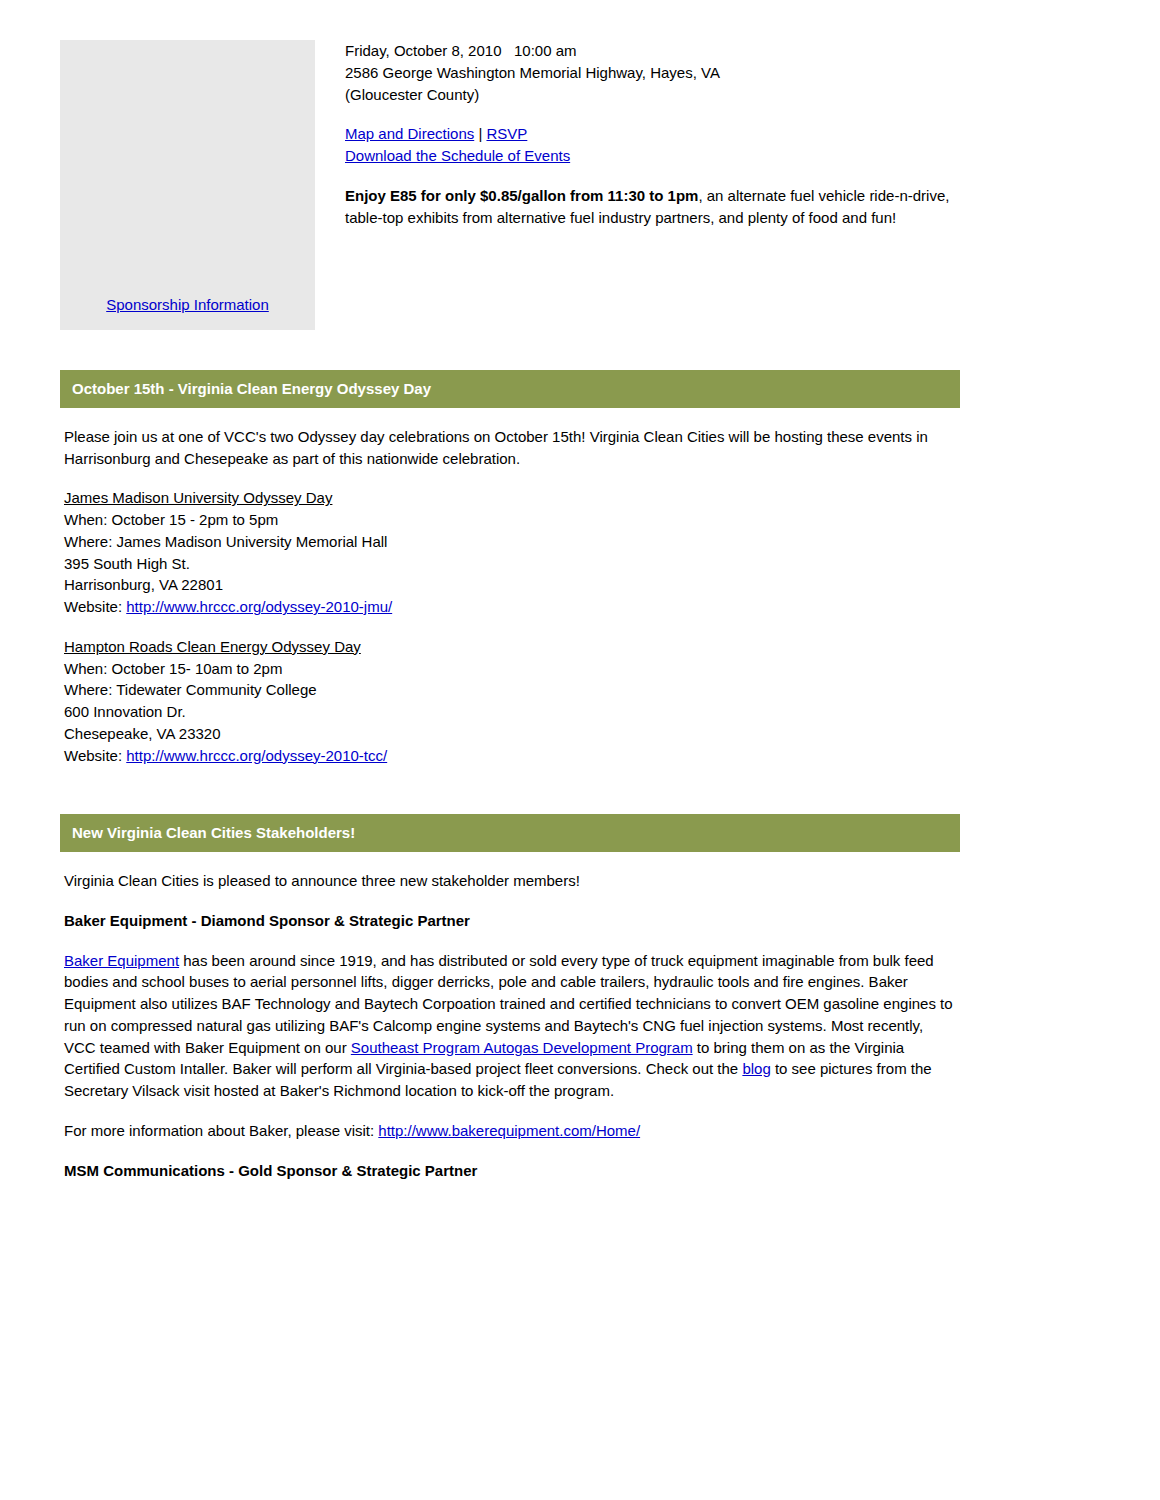Sponsorship Information
Friday, October 8, 2010 10:00 am
2586 George Washington Memorial Highway, Hayes, VA
(Gloucester County)
Map and Directions | RSVP
Download the Schedule of Events
Enjoy E85 for only $0.85/gallon from 11:30 to 1pm, an alternate fuel vehicle ride-n-drive, table-top exhibits from alternative fuel industry partners, and plenty of food and fun!
October 15th - Virginia Clean Energy Odyssey Day
Please join us at one of VCC's two Odyssey day celebrations on October 15th! Virginia Clean Cities will be hosting these events in Harrisonburg and Chesepeake as part of this nationwide celebration.
James Madison University Odyssey Day
When: October 15 - 2pm to 5pm
Where: James Madison University Memorial Hall
395 South High St.
Harrisonburg, VA 22801
Website: http://www.hrccc.org/odyssey-2010-jmu/
Hampton Roads Clean Energy Odyssey Day
When: October 15- 10am to 2pm
Where: Tidewater Community College
600 Innovation Dr.
Chesepeake, VA 23320
Website: http://www.hrccc.org/odyssey-2010-tcc/
New Virginia Clean Cities Stakeholders!
Virginia Clean Cities is pleased to announce three new stakeholder members!
Baker Equipment - Diamond Sponsor & Strategic Partner
Baker Equipment has been around since 1919, and has distributed or sold every type of truck equipment imaginable from bulk feed bodies and school buses to aerial personnel lifts, digger derricks, pole and cable trailers, hydraulic tools and fire engines. Baker Equipment also utilizes BAF Technology and Baytech Corpoation trained and certified technicians to convert OEM gasoline engines to run on compressed natural gas utilizing BAF's Calcomp engine systems and Baytech's CNG fuel injection systems. Most recently, VCC teamed with Baker Equipment on our Southeast Program Autogas Development Program to bring them on as the Virginia Certified Custom Intaller. Baker will perform all Virginia-based project fleet conversions. Check out the blog to see pictures from the Secretary Vilsack visit hosted at Baker's Richmond location to kick-off the program.
For more information about Baker, please visit: http://www.bakerequipment.com/Home/
MSM Communications - Gold Sponsor & Strategic Partner